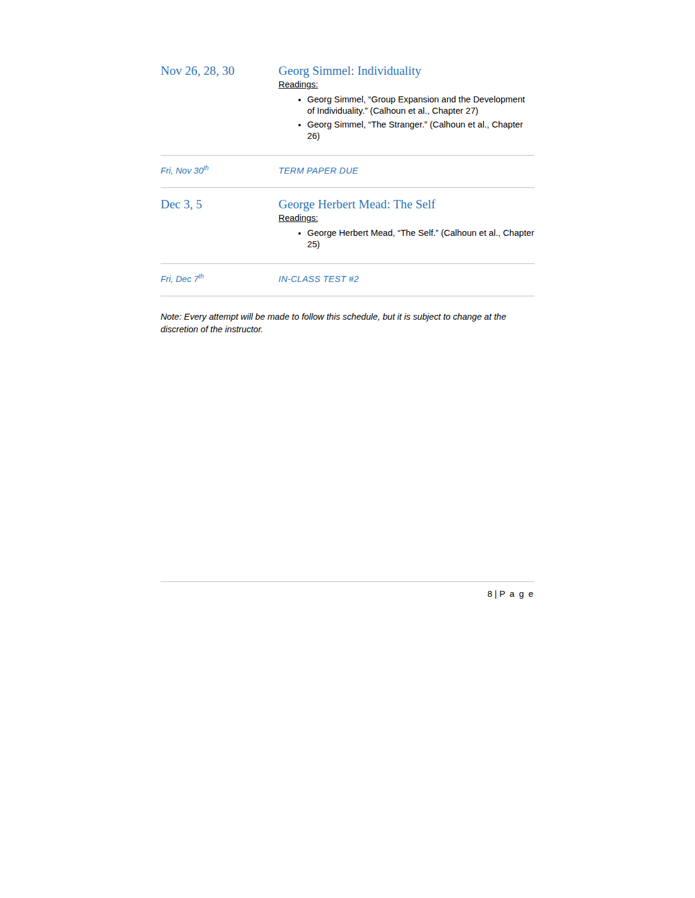Nov 26, 28, 30
Georg Simmel: Individuality
Readings:
Georg Simmel, “Group Expansion and the Development of Individuality.” (Calhoun et al., Chapter 27)
Georg Simmel, “The Stranger.” (Calhoun et al., Chapter 26)
Fri, Nov 30th
TERM PAPER DUE
Dec 3, 5
George Herbert Mead: The Self
Readings:
George Herbert Mead, “The Self.” (Calhoun et al., Chapter 25)
Fri, Dec 7th
IN-CLASS TEST #2
Note: Every attempt will be made to follow this schedule, but it is subject to change at the discretion of the instructor.
8 | P a g e